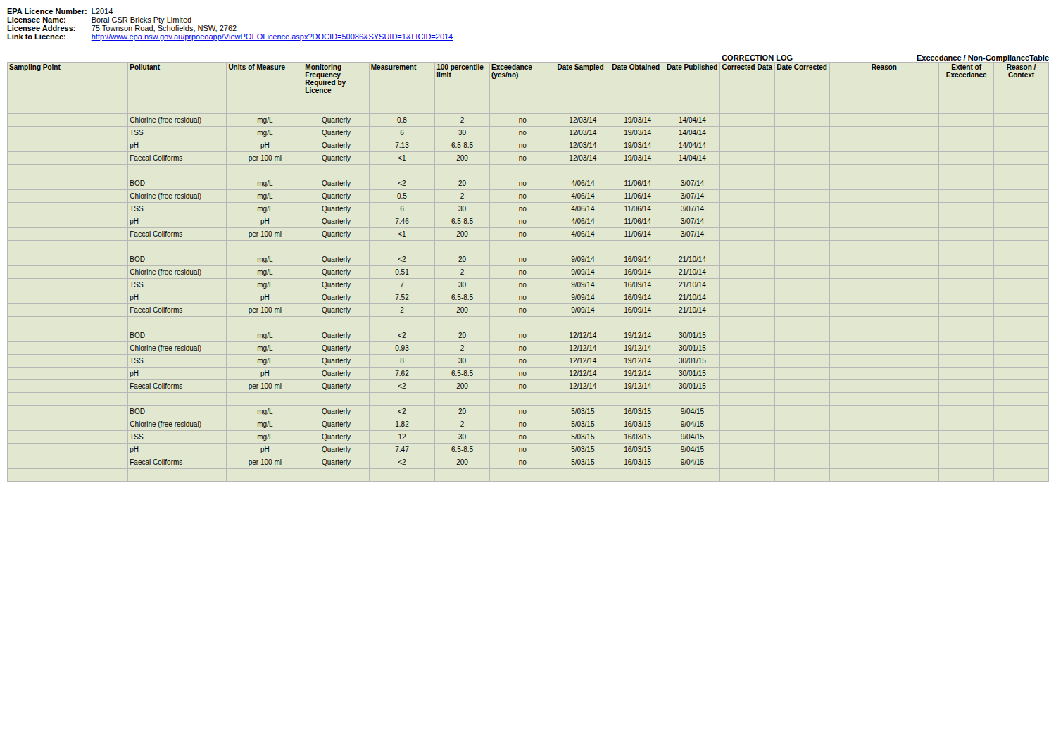| EPA Licence Number: | L2014 |
| Licensee Name: | Boral CSR Bricks Pty Limited |
| Licensee Address: | 75 Townson Road, Schofields, NSW, 2762 |
| Link to Licence: | http://www.epa.nsw.gov.au/prpoeoapp/ViewPOEOLicence.aspx?DOCID=50086&SYSUID=1&LICID=2014 |
| | CORRECTION LOG | Exceedance / Non-ComplianceTable |
| Sampling Point | Pollutant | Units of Measure | Monitoring Frequency Required by Licence | Measurement | 100 percentile limit | Exceedance (yes/no) | Date Sampled | Date Obtained | Date Published | Corrected Data | Date Corrected | Reason | Extent of Exceedance | Reason / Context |
| --- | --- | --- | --- | --- | --- | --- | --- | --- | --- | --- | --- | --- | --- | --- |
| | Chlorine (free residual) | mg/L | Quarterly | 0.8 | 2 | no | 12/03/14 | 19/03/14 | 14/04/14 | | | | | |
| | TSS | mg/L | Quarterly | 6 | 30 | no | 12/03/14 | 19/03/14 | 14/04/14 | | | | | |
| | pH | pH | Quarterly | 7.13 | 6.5-8.5 | no | 12/03/14 | 19/03/14 | 14/04/14 | | | | | |
| | Faecal Coliforms | per 100 ml | Quarterly | <1 | 200 | no | 12/03/14 | 19/03/14 | 14/04/14 | | | | | |
| | BOD | mg/L | Quarterly | <2 | 20 | no | 4/06/14 | 11/06/14 | 3/07/14 | | | | | |
| | Chlorine (free residual) | mg/L | Quarterly | 0.5 | 2 | no | 4/06/14 | 11/06/14 | 3/07/14 | | | | | |
| | TSS | mg/L | Quarterly | 6 | 30 | no | 4/06/14 | 11/06/14 | 3/07/14 | | | | | |
| | pH | pH | Quarterly | 7.46 | 6.5-8.5 | no | 4/06/14 | 11/06/14 | 3/07/14 | | | | | |
| | Faecal Coliforms | per 100 ml | Quarterly | <1 | 200 | no | 4/06/14 | 11/06/14 | 3/07/14 | | | | | |
| | BOD | mg/L | Quarterly | <2 | 20 | no | 9/09/14 | 16/09/14 | 21/10/14 | | | | | |
| | Chlorine (free residual) | mg/L | Quarterly | 0.51 | 2 | no | 9/09/14 | 16/09/14 | 21/10/14 | | | | | |
| | TSS | mg/L | Quarterly | 7 | 30 | no | 9/09/14 | 16/09/14 | 21/10/14 | | | | | |
| | pH | pH | Quarterly | 7.52 | 6.5-8.5 | no | 9/09/14 | 16/09/14 | 21/10/14 | | | | | |
| | Faecal Coliforms | per 100 ml | Quarterly | 2 | 200 | no | 9/09/14 | 16/09/14 | 21/10/14 | | | | | |
| | BOD | mg/L | Quarterly | <2 | 20 | no | 12/12/14 | 19/12/14 | 30/01/15 | | | | | |
| | Chlorine (free residual) | mg/L | Quarterly | 0.93 | 2 | no | 12/12/14 | 19/12/14 | 30/01/15 | | | | | |
| | TSS | mg/L | Quarterly | 8 | 30 | no | 12/12/14 | 19/12/14 | 30/01/15 | | | | | |
| | pH | pH | Quarterly | 7.62 | 6.5-8.5 | no | 12/12/14 | 19/12/14 | 30/01/15 | | | | | |
| | Faecal Coliforms | per 100 ml | Quarterly | <2 | 200 | no | 12/12/14 | 19/12/14 | 30/01/15 | | | | | |
| | BOD | mg/L | Quarterly | <2 | 20 | no | 5/03/15 | 16/03/15 | 9/04/15 | | | | | |
| | Chlorine (free residual) | mg/L | Quarterly | 1.82 | 2 | no | 5/03/15 | 16/03/15 | 9/04/15 | | | | | |
| | TSS | mg/L | Quarterly | 12 | 30 | no | 5/03/15 | 16/03/15 | 9/04/15 | | | | | |
| | pH | pH | Quarterly | 7.47 | 6.5-8.5 | no | 5/03/15 | 16/03/15 | 9/04/15 | | | | | |
| | Faecal Coliforms | per 100 ml | Quarterly | <2 | 200 | no | 5/03/15 | 16/03/15 | 9/04/15 | | | | | |